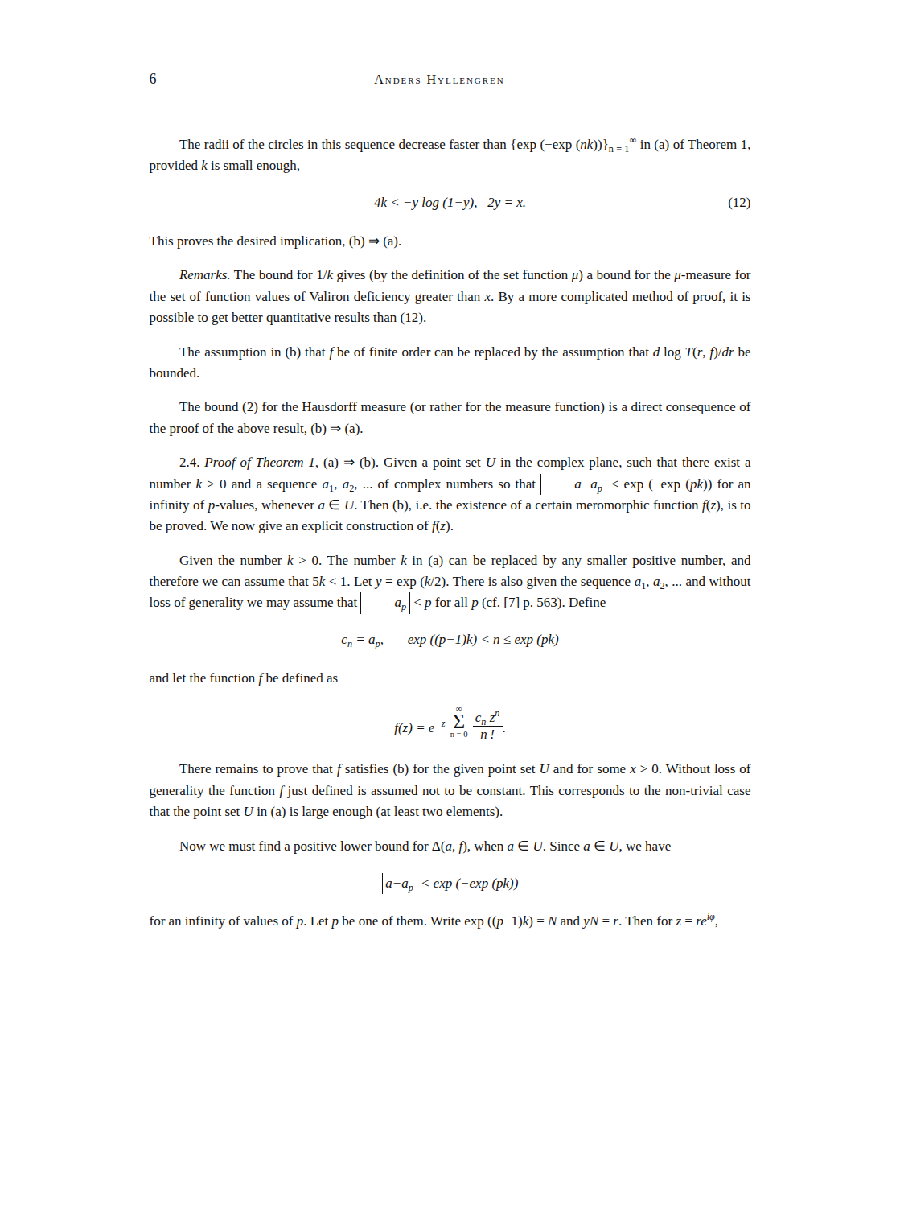6 Anders Hyllengren
The radii of the circles in this sequence decrease faster than {exp (−exp (nk))}n = 1∞ in (a) of Theorem 1, provided k is small enough,
4k < −y log (1−y), 2y = x. (12)
This proves the desired implication, (b) ⇒ (a).
Remarks. The bound for 1/k gives (by the definition of the set function μ) a bound for the μ-measure for the set of function values of Valiron deficiency greater than x. By a more complicated method of proof, it is possible to get better quantitative results than (12).
The assumption in (b) that f be of finite order can be replaced by the assumption that d log T(r, f)/dr be bounded.
The bound (2) for the Hausdorff measure (or rather for the measure function) is a direct consequence of the proof of the above result, (b) ⇒ (a).
2.4. Proof of Theorem 1, (a) ⇒ (b). Given a point set U in the complex plane, such that there exist a number k > 0 and a sequence a1, a2, ... of complex numbers so that a−ap < exp (−exp (pk)) for an infinity of p-values, whenever a ∈ U. Then (b), i.e. the existence of a certain meromorphic function f(z), is to be proved. We now give an explicit construction of f(z).
Given the number k > 0. The number k in (a) can be replaced by any smaller positive number, and therefore we can assume that 5k < 1. Let y = exp (k/2). There is also given the sequence a1, a2, ... and without loss of generality we may assume that ap < p for all p (cf. [7] p. 563). Define
cn = ap, exp ((p−1)k) < n ≤ exp (pk)
and let the function f be defined as
f(z) = e−z ∞Σn = 0 cn zn n !.
There remains to prove that f satisfies (b) for the given point set U and for some x > 0. Without loss of generality the function f just defined is assumed not to be constant. This corresponds to the non-trivial case that the point set U in (a) is large enough (at least two elements).
Now we must find a positive lower bound for Δ(a, f), when a ∈ U. Since a ∈ U, we have
a−ap < exp (−exp (pk))
for an infinity of values of p. Let p be one of them. Write exp ((p−1)k) = N and yN = r. Then for z = reiφ,